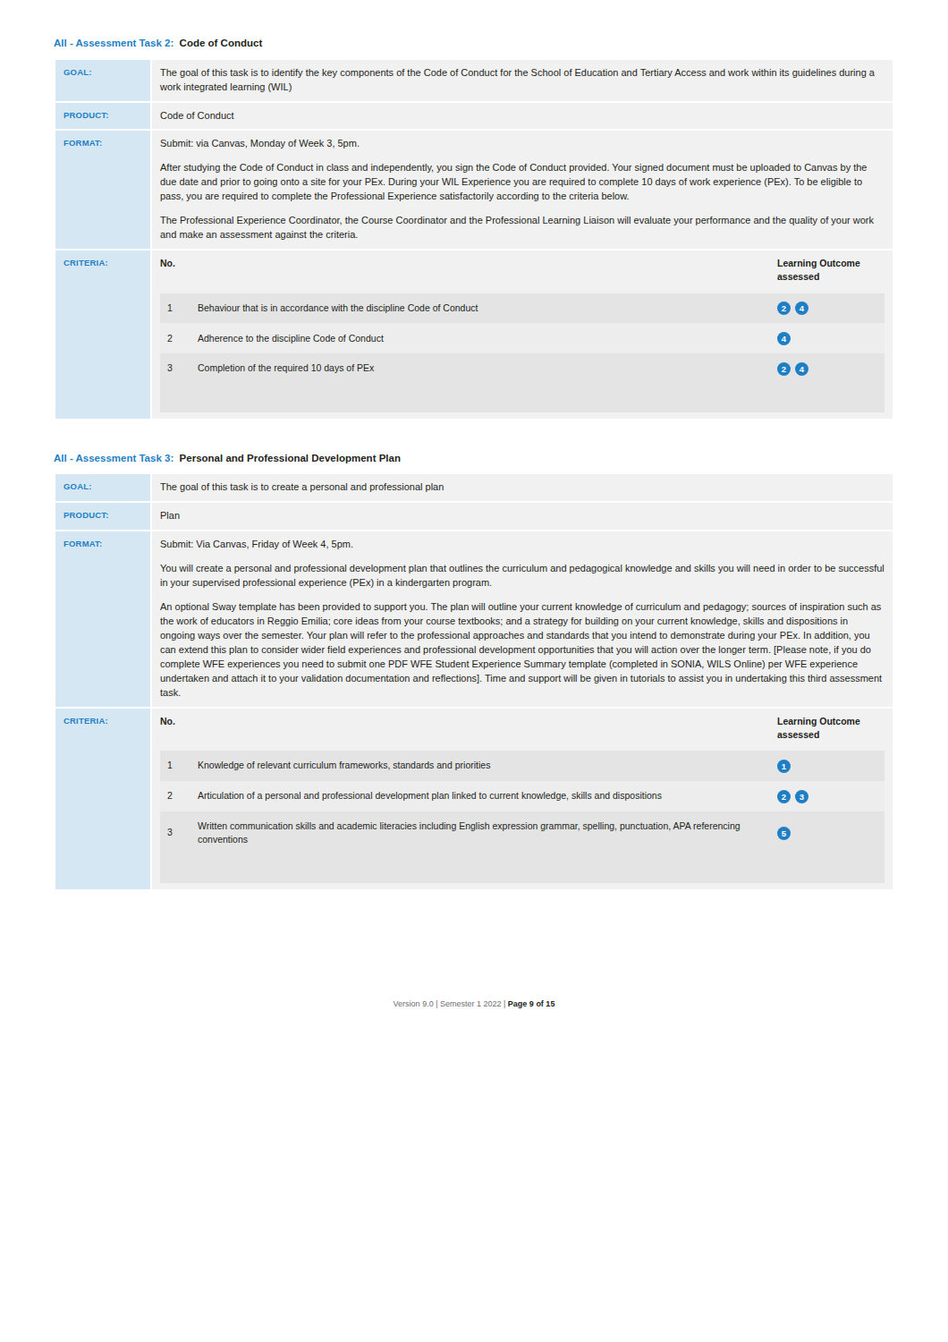All - Assessment Task 2: Code of Conduct
| GOAL: | The goal of this task is to identify the key components of the Code of Conduct for the School of Education and Tertiary Access and work within its guidelines during a work integrated learning (WIL) |
| PRODUCT: | Code of Conduct |
| FORMAT: | Submit: via Canvas, Monday of Week 3, 5pm. After studying the Code of Conduct in class and independently, you sign the Code of Conduct provided. Your signed document must be uploaded to Canvas by the due date and prior to going onto a site for your PEx. During your WIL Experience you are required to complete 10 days of work experience (PEx). To be eligible to pass, you are required to complete the Professional Experience satisfactorily according to the criteria below. The Professional Experience Coordinator, the Course Coordinator and the Professional Learning Liaison will evaluate your performance and the quality of your work and make an assessment against the criteria. |
| CRITERIA: | / No. / / Learning Outcome assessed / / --- / --- / --- / / 1 / Behaviour that is in accordance with the discipline Code of Conduct / 2 4 / / 2 / Adherence to the discipline Code of Conduct / 4 / / 3 / Completion of the required 10 days of PEx / 2 4 / |
All - Assessment Task 3: Personal and Professional Development Plan
| GOAL: | The goal of this task is to create a personal and professional plan |
| PRODUCT: | Plan |
| FORMAT: | Submit: Via Canvas, Friday of Week 4, 5pm. You will create a personal and professional development plan that outlines the curriculum and pedagogical knowledge and skills you will need in order to be successful in your supervised professional experience (PEx) in a kindergarten program. An optional Sway template has been provided to support you. The plan will outline your current knowledge of curriculum and pedagogy; sources of inspiration such as the work of educators in Reggio Emilia; core ideas from your course textbooks; and a strategy for building on your current knowledge, skills and dispositions in ongoing ways over the semester. Your plan will refer to the professional approaches and standards that you intend to demonstrate during your PEx. In addition, you can extend this plan to consider wider field experiences and professional development opportunities that you will action over the longer term. [Please note, if you do complete WFE experiences you need to submit one PDF WFE Student Experience Summary template (completed in SONIA, WILS Online) per WFE experience undertaken and attach it to your validation documentation and reflections]. Time and support will be given in tutorials to assist you in undertaking this third assessment task. |
| CRITERIA: | / No. / / Learning Outcome assessed / / --- / --- / --- / / 1 / Knowledge of relevant curriculum frameworks, standards and priorities / 1 / / 2 / Articulation of a personal and professional development plan linked to current knowledge, skills and dispositions / 2 3 / / 3 / Written communication skills and academic literacies including English expression grammar, spelling, punctuation, APA referencing conventions / 5 / |
Version 9.0 | Semester 1 2022 | Page 9 of 15